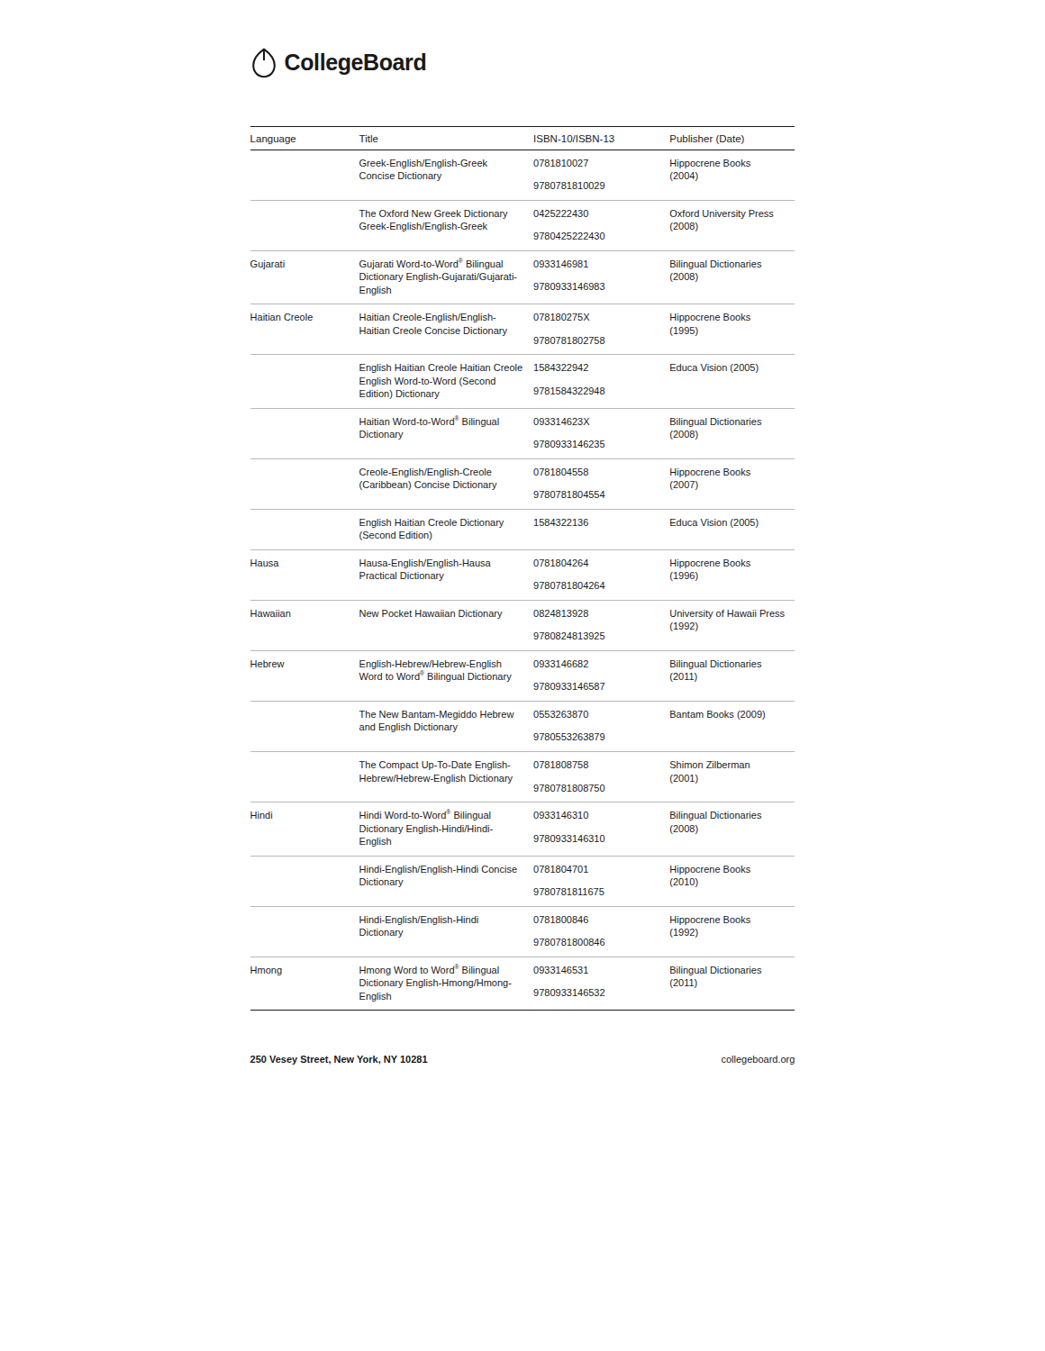CollegeBoard
| Language | Title | ISBN-10/ISBN-13 | Publisher (Date) |
| --- | --- | --- | --- |
| | Greek-English/English-Greek Concise Dictionary | 0781810027 9780781810029 | Hippocrene Books (2004) |
| | The Oxford New Greek Dictionary Greek-English/English-Greek | 0425222430 9780425222430 | Oxford University Press (2008) |
| Gujarati | Gujarati Word-to-Word ® Bilingual Dictionary English-Gujarati/Gujarati-English | 0933146981 9780933146983 | Bilingual Dictionaries (2008) |
| Haitian Creole | Haitian Creole-English/English-Haitian Creole Concise Dictionary | 078180275X 9780781802758 | Hippocrene Books (1995) |
| | English Haitian Creole Haitian Creole English Word-to-Word (Second Edition) Dictionary | 1584322942 9781584322948 | Educa Vision (2005) |
| | Haitian Word-to-Word ® Bilingual Dictionary | 093314623X 9780933146235 | Bilingual Dictionaries (2008) |
| | Creole-English/English-Creole (Caribbean) Concise Dictionary | 0781804558 9780781804554 | Hippocrene Books (2007) |
| | English Haitian Creole Dictionary (Second Edition) | 1584322136 | Educa Vision (2005) |
| Hausa | Hausa-English/English-Hausa Practical Dictionary | 0781804264 9780781804264 | Hippocrene Books (1996) |
| Hawaiian | New Pocket Hawaiian Dictionary | 0824813928 9780824813925 | University of Hawaii Press (1992) |
| Hebrew | English-Hebrew/Hebrew-English Word to Word ® Bilingual Dictionary | 0933146682 9780933146587 | Bilingual Dictionaries (2011) |
| | The New Bantam-Megiddo Hebrew and English Dictionary | 0553263870 9780553263879 | Bantam Books (2009) |
| | The Compact Up-To-Date English-Hebrew/Hebrew-English Dictionary | 0781808758 9780781808750 | Shimon Zilberman (2001) |
| Hindi | Hindi Word-to-Word ® Bilingual Dictionary English-Hindi/Hindi-English | 0933146310 9780933146310 | Bilingual Dictionaries (2008) |
| | Hindi-English/English-Hindi Concise Dictionary | 0781804701 9780781811675 | Hippocrene Books (2010) |
| | Hindi-English/English-Hindi Dictionary | 0781800846 9780781800846 | Hippocrene Books (1992) |
| Hmong | Hmong Word to Word ® Bilingual Dictionary English-Hmong/Hmong-English | 0933146531 9780933146532 | Bilingual Dictionaries (2011) |
250 Vesey Street, New York, NY 10281 collegeboard.org